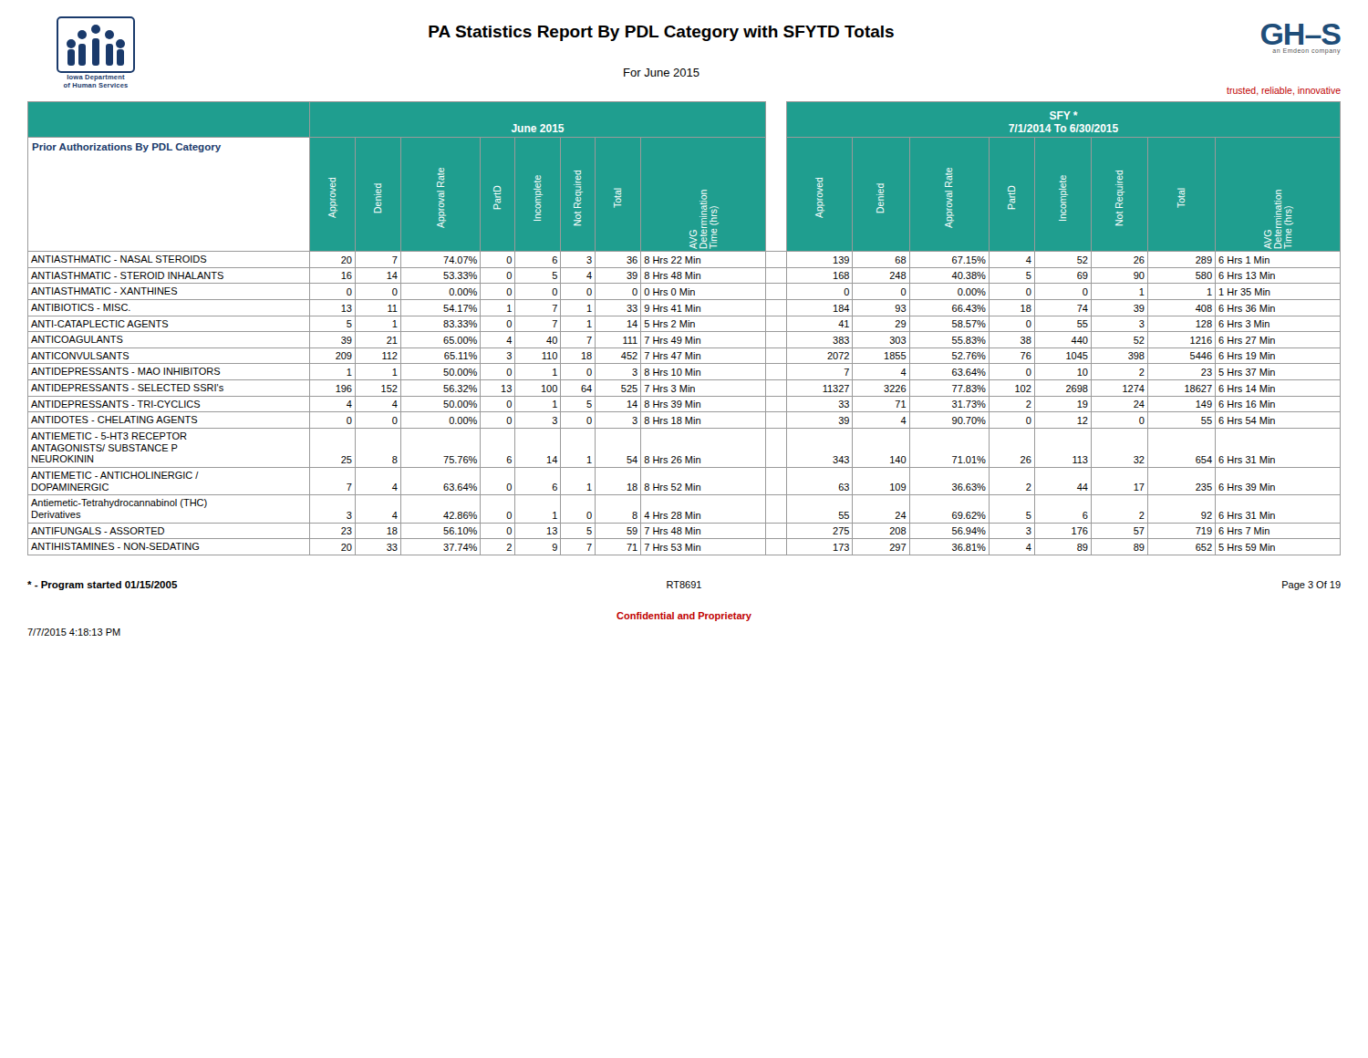Iowa Department
of Human Services
PA Statistics Report By PDL Category with SFYTD Totals
For June 2015
GH–S
an Emdeon company
trusted, reliable, innovative
| | June 2015 | | SFY * 7/1/2014 To 6/30/2015 |
| --- | --- | --- | --- |
| Prior Authorizations By PDL Category | Approved | Denied | Approval Rate | PartD | Incomplete | Not Required | Total | AVG Determination Time (hrs) | | Approved | Denied | Approval Rate | PartD | Incomplete | Not Required | Total | AVG Determination Time (hrs) |
| ANTIASTHMATIC - NASAL STEROIDS | 20 | 7 | 74.07% | 0 | 6 | 3 | 36 | 8 Hrs 22 Min | | 139 | 68 | 67.15% | 4 | 52 | 26 | 289 | 6 Hrs 1 Min |
| ANTIASTHMATIC - STEROID INHALANTS | 16 | 14 | 53.33% | 0 | 5 | 4 | 39 | 8 Hrs 48 Min | | 168 | 248 | 40.38% | 5 | 69 | 90 | 580 | 6 Hrs 13 Min |
| ANTIASTHMATIC - XANTHINES | 0 | 0 | 0.00% | 0 | 0 | 0 | 0 | 0 Hrs 0 Min | | 0 | 0 | 0.00% | 0 | 0 | 1 | 1 | 1 Hr 35 Min |
| ANTIBIOTICS - MISC. | 13 | 11 | 54.17% | 1 | 7 | 1 | 33 | 9 Hrs 41 Min | | 184 | 93 | 66.43% | 18 | 74 | 39 | 408 | 6 Hrs 36 Min |
| ANTI-CATAPLECTIC AGENTS | 5 | 1 | 83.33% | 0 | 7 | 1 | 14 | 5 Hrs 2 Min | | 41 | 29 | 58.57% | 0 | 55 | 3 | 128 | 6 Hrs 3 Min |
| ANTICOAGULANTS | 39 | 21 | 65.00% | 4 | 40 | 7 | 111 | 7 Hrs 49 Min | | 383 | 303 | 55.83% | 38 | 440 | 52 | 1216 | 6 Hrs 27 Min |
| ANTICONVULSANTS | 209 | 112 | 65.11% | 3 | 110 | 18 | 452 | 7 Hrs 47 Min | | 2072 | 1855 | 52.76% | 76 | 1045 | 398 | 5446 | 6 Hrs 19 Min |
| ANTIDEPRESSANTS - MAO INHIBITORS | 1 | 1 | 50.00% | 0 | 1 | 0 | 3 | 8 Hrs 10 Min | | 7 | 4 | 63.64% | 0 | 10 | 2 | 23 | 5 Hrs 37 Min |
| ANTIDEPRESSANTS - SELECTED SSRI's | 196 | 152 | 56.32% | 13 | 100 | 64 | 525 | 7 Hrs 3 Min | | 11327 | 3226 | 77.83% | 102 | 2698 | 1274 | 18627 | 6 Hrs 14 Min |
| ANTIDEPRESSANTS - TRI-CYCLICS | 4 | 4 | 50.00% | 0 | 1 | 5 | 14 | 8 Hrs 39 Min | | 33 | 71 | 31.73% | 2 | 19 | 24 | 149 | 6 Hrs 16 Min |
| ANTIDOTES - CHELATING AGENTS | 0 | 0 | 0.00% | 0 | 3 | 0 | 3 | 8 Hrs 18 Min | | 39 | 4 | 90.70% | 0 | 12 | 0 | 55 | 6 Hrs 54 Min |
| ANTIEMETIC - 5-HT3 RECEPTOR ANTAGONISTS/ SUBSTANCE P NEUROKININ | 25 | 8 | 75.76% | 6 | 14 | 1 | 54 | 8 Hrs 26 Min | | 343 | 140 | 71.01% | 26 | 113 | 32 | 654 | 6 Hrs 31 Min |
| ANTIEMETIC - ANTICHOLINERGIC / DOPAMINERGIC | 7 | 4 | 63.64% | 0 | 6 | 1 | 18 | 8 Hrs 52 Min | | 63 | 109 | 36.63% | 2 | 44 | 17 | 235 | 6 Hrs 39 Min |
| Antiemetic-Tetrahydrocannabinol (THC) Derivatives | 3 | 4 | 42.86% | 0 | 1 | 0 | 8 | 4 Hrs 28 Min | | 55 | 24 | 69.62% | 5 | 6 | 2 | 92 | 6 Hrs 31 Min |
| ANTIFUNGALS - ASSORTED | 23 | 18 | 56.10% | 0 | 13 | 5 | 59 | 7 Hrs 48 Min | | 275 | 208 | 56.94% | 3 | 176 | 57 | 719 | 6 Hrs 7 Min |
| ANTIHISTAMINES - NON-SEDATING | 20 | 33 | 37.74% | 2 | 9 | 7 | 71 | 7 Hrs 53 Min | | 173 | 297 | 36.81% | 4 | 89 | 89 | 652 | 5 Hrs 59 Min |
* - Program started 01/15/2005
RT8691
Confidential and Proprietary
Page 3 Of 19
7/7/2015 4:18:13 PM